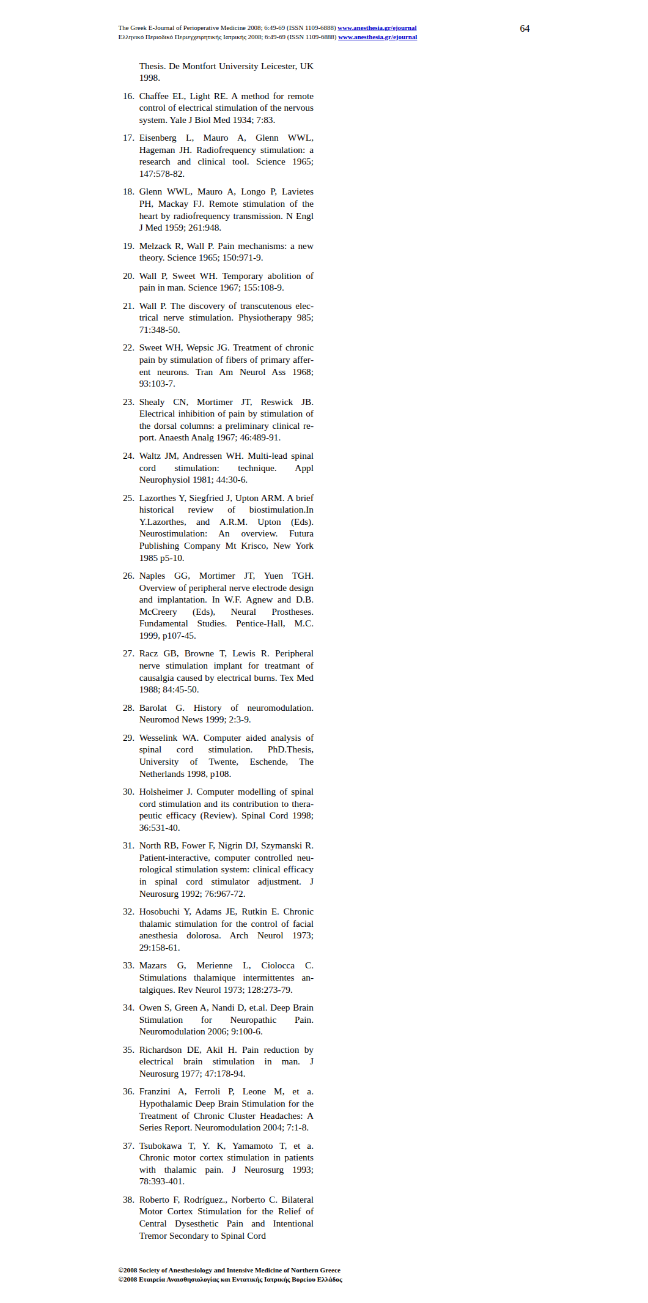64
The Greek E-Journal of Perioperative Medicine 2008; 6:49-69 (ISSN 1109-6888) www.anesthesia.gr/ejournal
Ελληνικό Περιοδικό Περιεγχειρητικής Ιατρικής 2008; 6:49-69 (ISSN 1109-6888) www.anesthesia.gr/ejournal
Thesis. De Montfort University Leicester, UK 1998.
16. Chaffee EL, Light RE. A method for remote control of electrical stimulation of the nervous system. Yale J Biol Med 1934; 7:83.
17. Eisenberg L, Mauro A, Glenn WWL, Hageman JH. Radiofrequency stimulation: a research and clinical tool. Science 1965; 147:578-82.
18. Glenn WWL, Mauro A, Longo P, Lavietes PH, Mackay FJ. Remote stimulation of the heart by radiofrequency transmission. N Engl J Med 1959; 261:948.
19. Melzack R, Wall P. Pain mechanisms: a new theory. Science 1965; 150:971-9.
20. Wall P, Sweet WH. Temporary abolition of pain in man. Science 1967; 155:108-9.
21. Wall P. The discovery of transcutenous electrical nerve stimulation. Physiotherapy 985; 71:348-50.
22. Sweet WH, Wepsic JG. Treatment of chronic pain by stimulation of fibers of primary afferent neurons. Tran Am Neurol Ass 1968; 93:103-7.
23. Shealy CN, Mortimer JT, Reswick JB. Electrical inhibition of pain by stimulation of the dorsal columns: a preliminary clinical report. Anaesth Analg 1967; 46:489-91.
24. Waltz JM, Andressen WH. Multi-lead spinal cord stimulation: technique. Appl Neurophysiol 1981; 44:30-6.
25. Lazorthes Y, Siegfried J, Upton ARM. A brief historical review of biostimulation.In Y.Lazorthes, and A.R.M. Upton (Eds). Neurostimulation: An overview. Futura Publishing Company Mt Krisco, New York 1985 p5-10.
26. Naples GG, Mortimer JT, Yuen TGH. Overview of peripheral nerve electrode design and implantation. In W.F. Agnew and D.B. McCreery (Eds), Neural Prostheses. Fundamental Studies. Pentice-Hall, M.C. 1999, p107-45.
27. Racz GB, Browne T, Lewis R. Peripheral nerve stimulation implant for treatmant of causalgia caused by electrical burns. Tex Med 1988; 84:45-50.
28. Barolat G. History of neuromodulation. Neuromod News 1999; 2:3-9.
29. Wesselink WA. Computer aided analysis of spinal cord stimulation. PhD.Thesis, University of Twente, Eschende, The Netherlands 1998, p108.
30. Holsheimer J. Computer modelling of spinal cord stimulation and its contribution to therapeutic efficacy (Review). Spinal Cord 1998; 36:531-40.
31. North RB, Fower F, Nigrin DJ, Szymanski R. Patient-interactive, computer controlled neurological stimulation system: clinical efficacy in spinal cord stimulator adjustment. J Neurosurg 1992; 76:967-72.
32. Hosobuchi Y, Adams JE, Rutkin E. Chronic thalamic stimulation for the control of facial anesthesia dolorosa. Arch Neurol 1973; 29:158-61.
33. Mazars G, Merienne L, Ciolocca C. Stimulations thalamique intermittentes antalgiques. Rev Neurol 1973; 128:273-79.
34. Owen S, Green A, Nandi D, et.al. Deep Brain Stimulation for Neuropathic Pain. Neuromodulation 2006; 9:100-6.
35. Richardson DE, Akil H. Pain reduction by electrical brain stimulation in man. J Neurosurg 1977; 47:178-94.
36. Franzini A, Ferroli P, Leone M, et a. Hypothalamic Deep Brain Stimulation for the Treatment of Chronic Cluster Headaches: A Series Report. Neuromodulation 2004; 7:1-8.
37. Tsubokawa T, Y. K, Yamamoto T, et a. Chronic motor cortex stimulation in patients with thalamic pain. J Neurosurg 1993; 78:393-401.
38. Roberto F, Rodríguez., Norberto C. Bilateral Motor Cortex Stimulation for the Relief of Central Dysesthetic Pain and Intentional Tremor Secondary to Spinal Cord
©2008 Society of Anesthesiology and Intensive Medicine of Northern Greece
©2008 Εταιρεία Αναισθησιολογίας και Εντατικής Ιατρικής Βορείου Ελλάδος